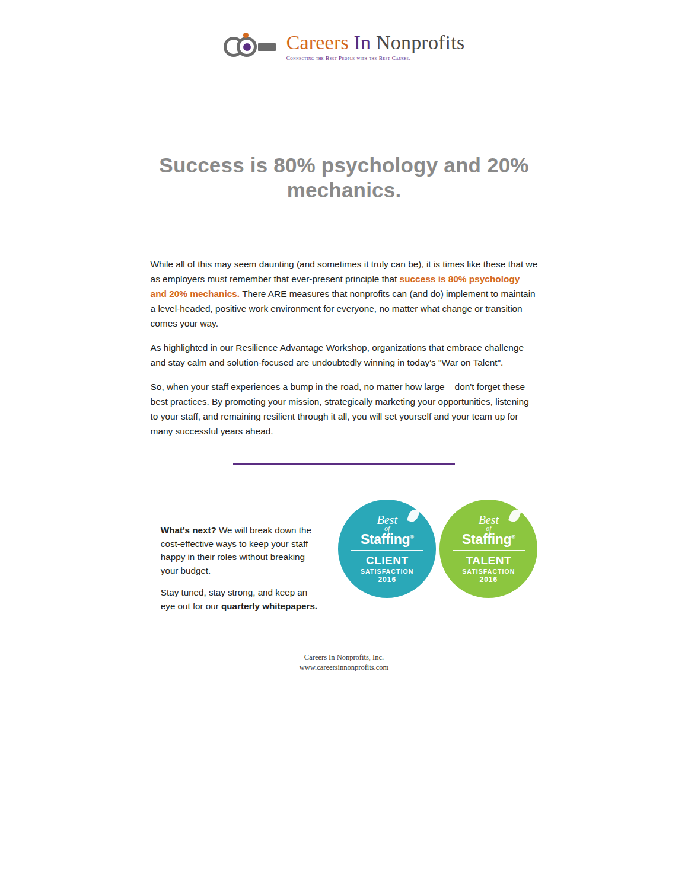Careers In Nonprofits
Connecting the Best People with the Best Causes.
Success is 80% psychology and 20% mechanics.
While all of this may seem daunting (and sometimes it truly can be), it is times like these that we as employers must remember that ever-present principle that success is 80% psychology and 20% mechanics. There ARE measures that nonprofits can (and do) implement to maintain a level-headed, positive work environment for everyone, no matter what change or transition comes your way.
As highlighted in our Resilience Advantage Workshop, organizations that embrace challenge and stay calm and solution-focused are undoubtedly winning in today's "War on Talent".
So, when your staff experiences a bump in the road, no matter how large – don't forget these best practices. By promoting your mission, strategically marketing your opportunities, listening to your staff, and remaining resilient through it all, you will set yourself and your team up for many successful years ahead.
What's next? We will break down the cost-effective ways to keep your staff happy in their roles without breaking your budget.
Stay tuned, stay strong, and keep an eye out for our quarterly whitepapers.
Best
of
Staffing®
CLIENT
SATISFACTION
2016
Best
of
Staffing®
TALENT
SATISFACTION
2016
Careers In Nonprofits, Inc.
www.careersinnonprofits.com